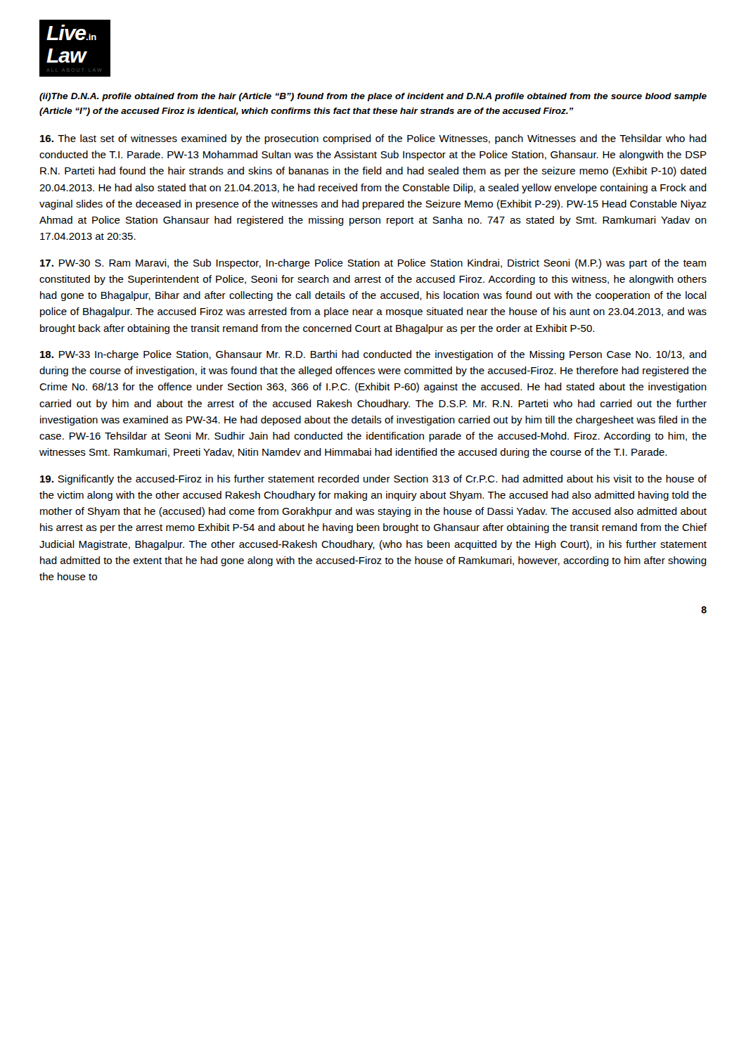Live.in Law ALL ABOUT LAW
(ii)The D.N.A. profile obtained from the hair (Article “B”) found from the place of incident and D.N.A profile obtained from the source blood sample (Article “I”) of the accused Firoz is identical, which confirms this fact that these hair strands are of the accused Firoz.”
16. The last set of witnesses examined by the prosecution comprised of the Police Witnesses, panch Witnesses and the Tehsildar who had conducted the T.I. Parade. PW-13 Mohammad Sultan was the Assistant Sub Inspector at the Police Station, Ghansaur. He alongwith the DSP R.N. Parteti had found the hair strands and skins of bananas in the field and had sealed them as per the seizure memo (Exhibit P-10) dated 20.04.2013. He had also stated that on 21.04.2013, he had received from the Constable Dilip, a sealed yellow envelope containing a Frock and vaginal slides of the deceased in presence of the witnesses and had prepared the Seizure Memo (Exhibit P-29). PW-15 Head Constable Niyaz Ahmad at Police Station Ghansaur had registered the missing person report at Sanha no. 747 as stated by Smt. Ramkumari Yadav on 17.04.2013 at 20:35.
17. PW-30 S. Ram Maravi, the Sub Inspector, In-charge Police Station at Police Station Kindrai, District Seoni (M.P.) was part of the team constituted by the Superintendent of Police, Seoni for search and arrest of the accused Firoz. According to this witness, he alongwith others had gone to Bhagalpur, Bihar and after collecting the call details of the accused, his location was found out with the cooperation of the local police of Bhagalpur. The accused Firoz was arrested from a place near a mosque situated near the house of his aunt on 23.04.2013, and was brought back after obtaining the transit remand from the concerned Court at Bhagalpur as per the order at Exhibit P-50.
18. PW-33 In-charge Police Station, Ghansaur Mr. R.D. Barthi had conducted the investigation of the Missing Person Case No. 10/13, and during the course of investigation, it was found that the alleged offences were committed by the accused-Firoz. He therefore had registered the Crime No. 68/13 for the offence under Section 363, 366 of I.P.C. (Exhibit P-60) against the accused. He had stated about the investigation carried out by him and about the arrest of the accused Rakesh Choudhary. The D.S.P. Mr. R.N. Parteti who had carried out the further investigation was examined as PW-34. He had deposed about the details of investigation carried out by him till the chargesheet was filed in the case. PW-16 Tehsildar at Seoni Mr. Sudhir Jain had conducted the identification parade of the accused-Mohd. Firoz. According to him, the witnesses Smt. Ramkumari, Preeti Yadav, Nitin Namdev and Himmabai had identified the accused during the course of the T.I. Parade.
19. Significantly the accused-Firoz in his further statement recorded under Section 313 of Cr.P.C. had admitted about his visit to the house of the victim along with the other accused Rakesh Choudhary for making an inquiry about Shyam. The accused had also admitted having told the mother of Shyam that he (accused) had come from Gorakhpur and was staying in the house of Dassi Yadav. The accused also admitted about his arrest as per the arrest memo Exhibit P-54 and about he having been brought to Ghansaur after obtaining the transit remand from the Chief Judicial Magistrate, Bhagalpur. The other accused-Rakesh Choudhary, (who has been acquitted by the High Court), in his further statement had admitted to the extent that he had gone along with the accused-Firoz to the house of Ramkumari, however, according to him after showing the house to
8